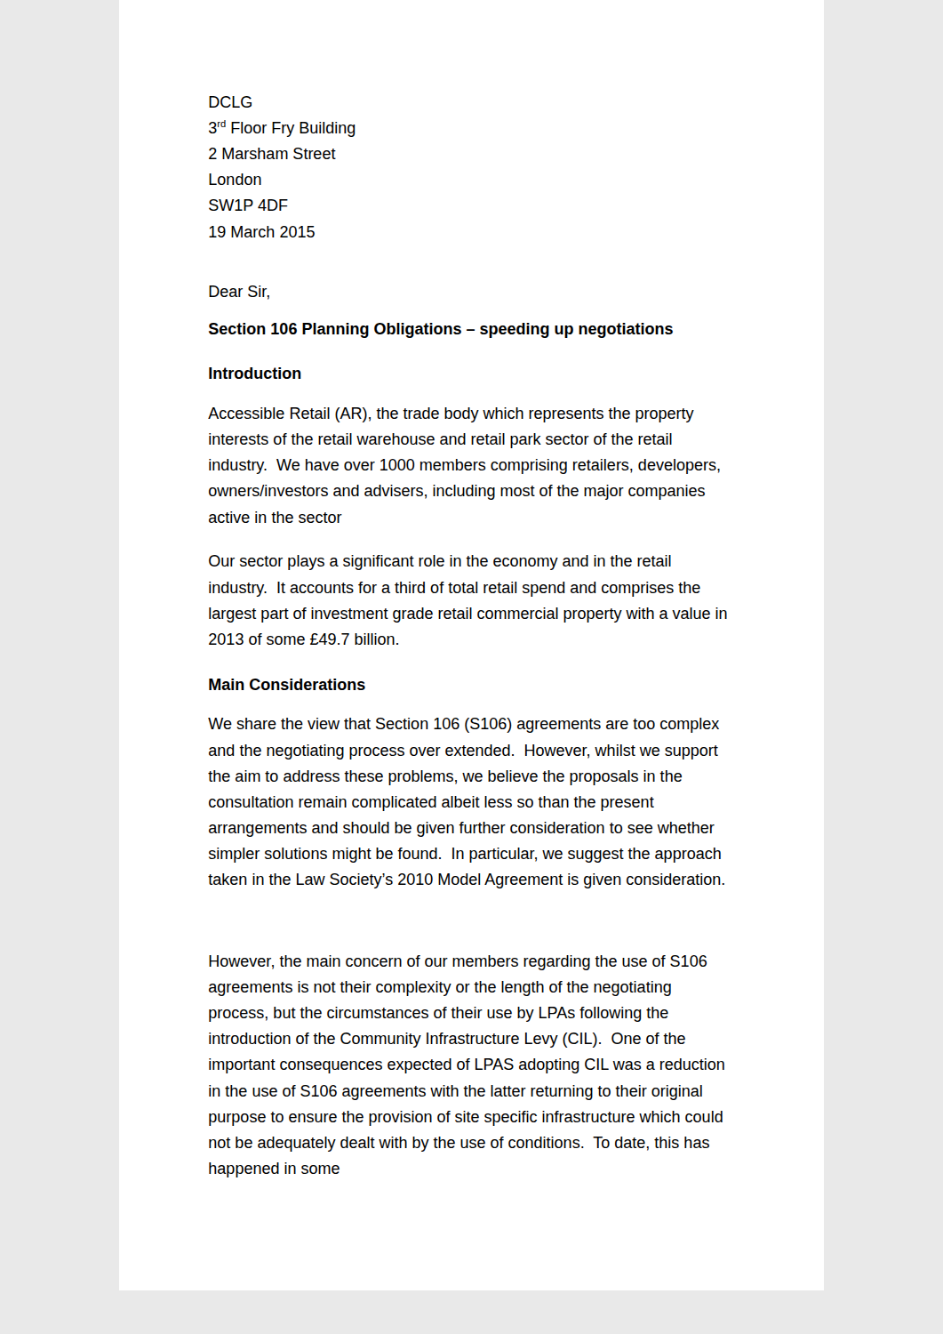DCLG
3rd Floor Fry Building
2 Marsham Street
London
SW1P 4DF
19 March 2015
Dear Sir,
Section 106 Planning Obligations – speeding up negotiations
Introduction
Accessible Retail (AR), the trade body which represents the property interests of the retail warehouse and retail park sector of the retail industry. We have over 1000 members comprising retailers, developers, owners/investors and advisers, including most of the major companies active in the sector
Our sector plays a significant role in the economy and in the retail industry. It accounts for a third of total retail spend and comprises the largest part of investment grade retail commercial property with a value in 2013 of some £49.7 billion.
Main Considerations
We share the view that Section 106 (S106) agreements are too complex and the negotiating process over extended. However, whilst we support the aim to address these problems, we believe the proposals in the consultation remain complicated albeit less so than the present arrangements and should be given further consideration to see whether simpler solutions might be found. In particular, we suggest the approach taken in the Law Society’s 2010 Model Agreement is given consideration.
However, the main concern of our members regarding the use of S106 agreements is not their complexity or the length of the negotiating process, but the circumstances of their use by LPAs following the introduction of the Community Infrastructure Levy (CIL). One of the important consequences expected of LPAS adopting CIL was a reduction in the use of S106 agreements with the latter returning to their original purpose to ensure the provision of site specific infrastructure which could not be adequately dealt with by the use of conditions. To date, this has happened in some